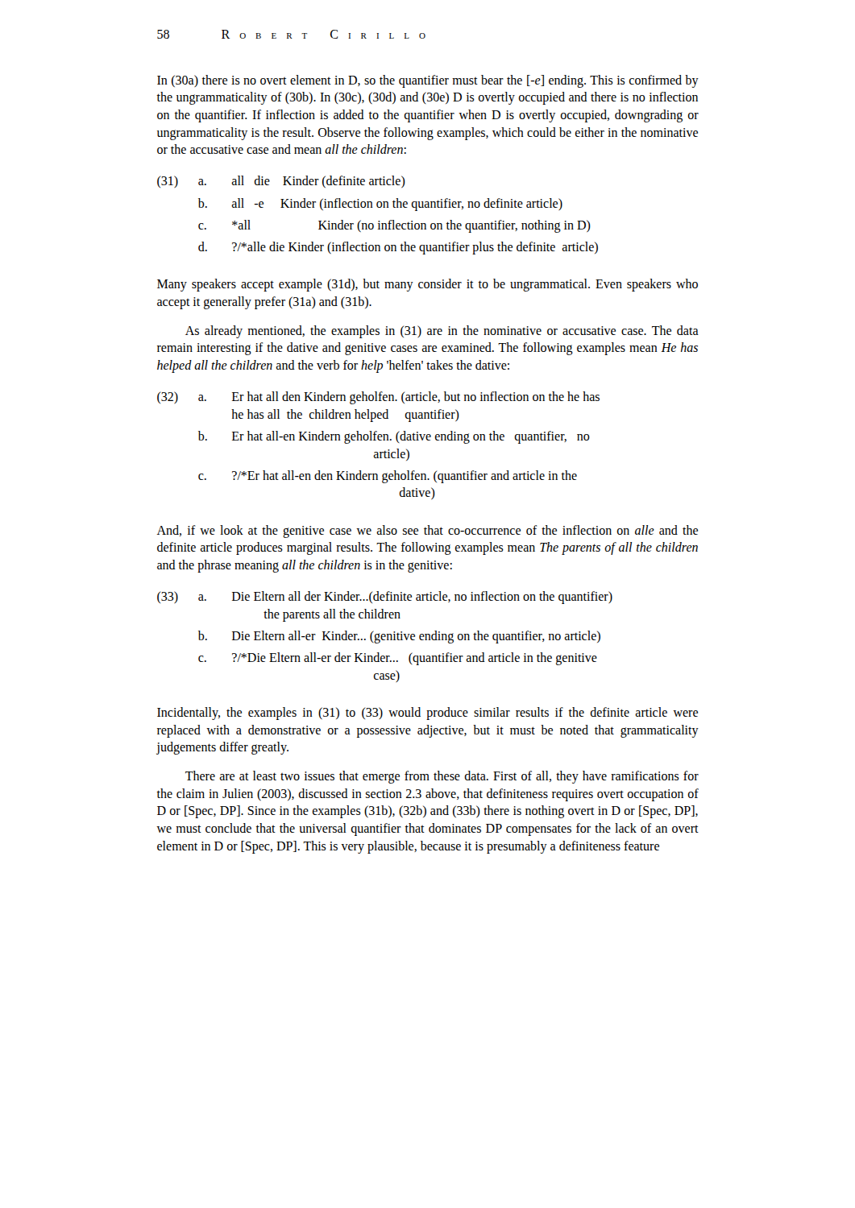58 R o b e r t C i r i l l o
In (30a) there is no overt element in D, so the quantifier must bear the [-e] ending. This is confirmed by the ungrammaticality of (30b). In (30c), (30d) and (30e) D is overtly occupied and there is no inflection on the quantifier. If inflection is added to the quantifier when D is overtly occupied, downgrading or ungrammaticality is the result. Observe the following examples, which could be either in the nominative or the accusative case and mean all the children:
| (31) | a. | all die Kinder (definite article) |
| | b. | all -e Kinder (inflection on the quantifier, no definite article) |
| | c. | *all Kinder (no inflection on the quantifier, nothing in D) |
| | d. | ?/*alle die Kinder (inflection on the quantifier plus the definite article) |
Many speakers accept example (31d), but many consider it to be ungrammatical. Even speakers who accept it generally prefer (31a) and (31b).
As already mentioned, the examples in (31) are in the nominative or accusative case. The data remain interesting if the dative and genitive cases are examined. The following examples mean He has helped all the children and the verb for help 'helfen' takes the dative:
| (32) | a. | Er hat all den Kindern geholfen. (article, but no inflection on the he has he has all the children helped quantifier) |
| | b. | Er hat all-en Kindern geholfen. (dative ending on the quantifier, no article) |
| | c. | ?/*Er hat all-en den Kindern geholfen. (quantifier and article in the dative) |
And, if we look at the genitive case we also see that co-occurrence of the inflection on alle and the definite article produces marginal results. The following examples mean The parents of all the children and the phrase meaning all the children is in the genitive:
| (33) | a. | Die Eltern all der Kinder...(definite article, no inflection on the quantifier) the parents all the children |
| | b. | Die Eltern all-er Kinder... (genitive ending on the quantifier, no article) |
| | c. | ?/*Die Eltern all-er der Kinder... (quantifier and article in the genitive case) |
Incidentally, the examples in (31) to (33) would produce similar results if the definite article were replaced with a demonstrative or a possessive adjective, but it must be noted that grammaticality judgements differ greatly.
There are at least two issues that emerge from these data. First of all, they have ramifications for the claim in Julien (2003), discussed in section 2.3 above, that definiteness requires overt occupation of D or [Spec, DP]. Since in the examples (31b), (32b) and (33b) there is nothing overt in D or [Spec, DP], we must conclude that the universal quantifier that dominates DP compensates for the lack of an overt element in D or [Spec, DP]. This is very plausible, because it is presumably a definiteness feature